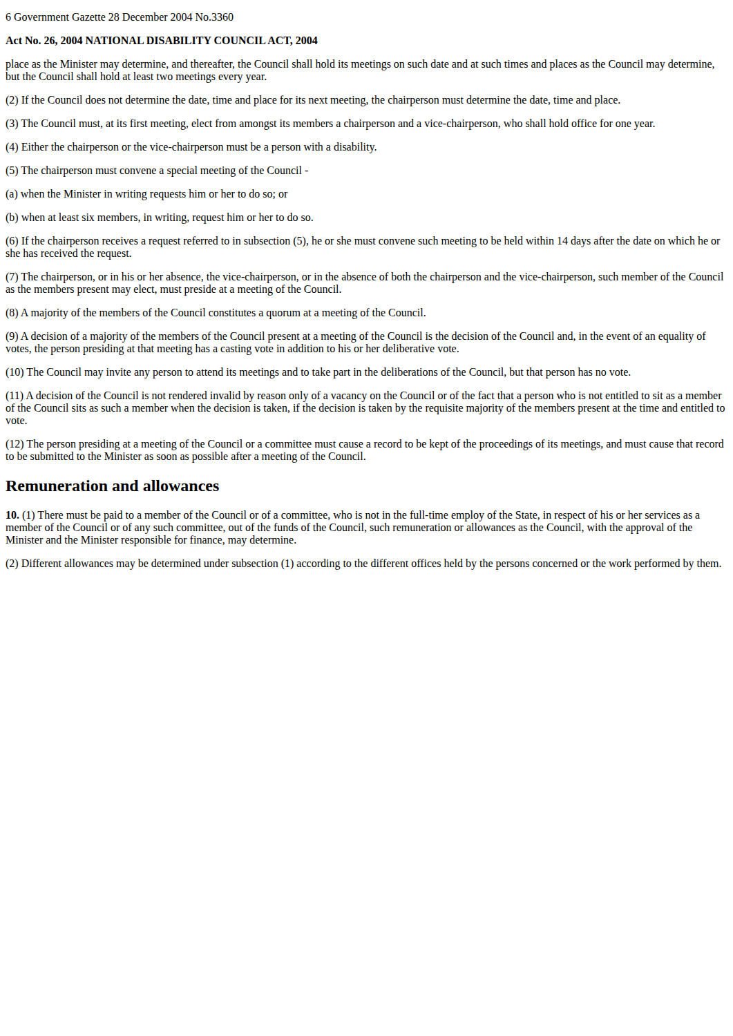6 Government Gazette 28 December 2004 No.3360
Act No. 26, 2004 NATIONAL DISABILITY COUNCIL ACT, 2004
place as the Minister may determine, and thereafter, the Council shall hold its meetings on such date and at such times and places as the Council may determine, but the Council shall hold at least two meetings every year.
(2) If the Council does not determine the date, time and place for its next meeting, the chairperson must determine the date, time and place.
(3) The Council must, at its first meeting, elect from amongst its members a chairperson and a vice-chairperson, who shall hold office for one year.
(4) Either the chairperson or the vice-chairperson must be a person with a disability.
(5) The chairperson must convene a special meeting of the Council -
(a) when the Minister in writing requests him or her to do so; or
(b) when at least six members, in writing, request him or her to do so.
(6) If the chairperson receives a request referred to in subsection (5), he or she must convene such meeting to be held within 14 days after the date on which he or she has received the request.
(7) The chairperson, or in his or her absence, the vice-chairperson, or in the absence of both the chairperson and the vice-chairperson, such member of the Council as the members present may elect, must preside at a meeting of the Council.
(8) A majority of the members of the Council constitutes a quorum at a meeting of the Council.
(9) A decision of a majority of the members of the Council present at a meeting of the Council is the decision of the Council and, in the event of an equality of votes, the person presiding at that meeting has a casting vote in addition to his or her deliberative vote.
(10) The Council may invite any person to attend its meetings and to take part in the deliberations of the Council, but that person has no vote.
(11) A decision of the Council is not rendered invalid by reason only of a vacancy on the Council or of the fact that a person who is not entitled to sit as a member of the Council sits as such a member when the decision is taken, if the decision is taken by the requisite majority of the members present at the time and entitled to vote.
(12) The person presiding at a meeting of the Council or a committee must cause a record to be kept of the proceedings of its meetings, and must cause that record to be submitted to the Minister as soon as possible after a meeting of the Council.
Remuneration and allowances
10. (1) There must be paid to a member of the Council or of a committee, who is not in the full-time employ of the State, in respect of his or her services as a member of the Council or of any such committee, out of the funds of the Council, such remuneration or allowances as the Council, with the approval of the Minister and the Minister responsible for finance, may determine.
(2) Different allowances may be determined under subsection (1) according to the different offices held by the persons concerned or the work performed by them.